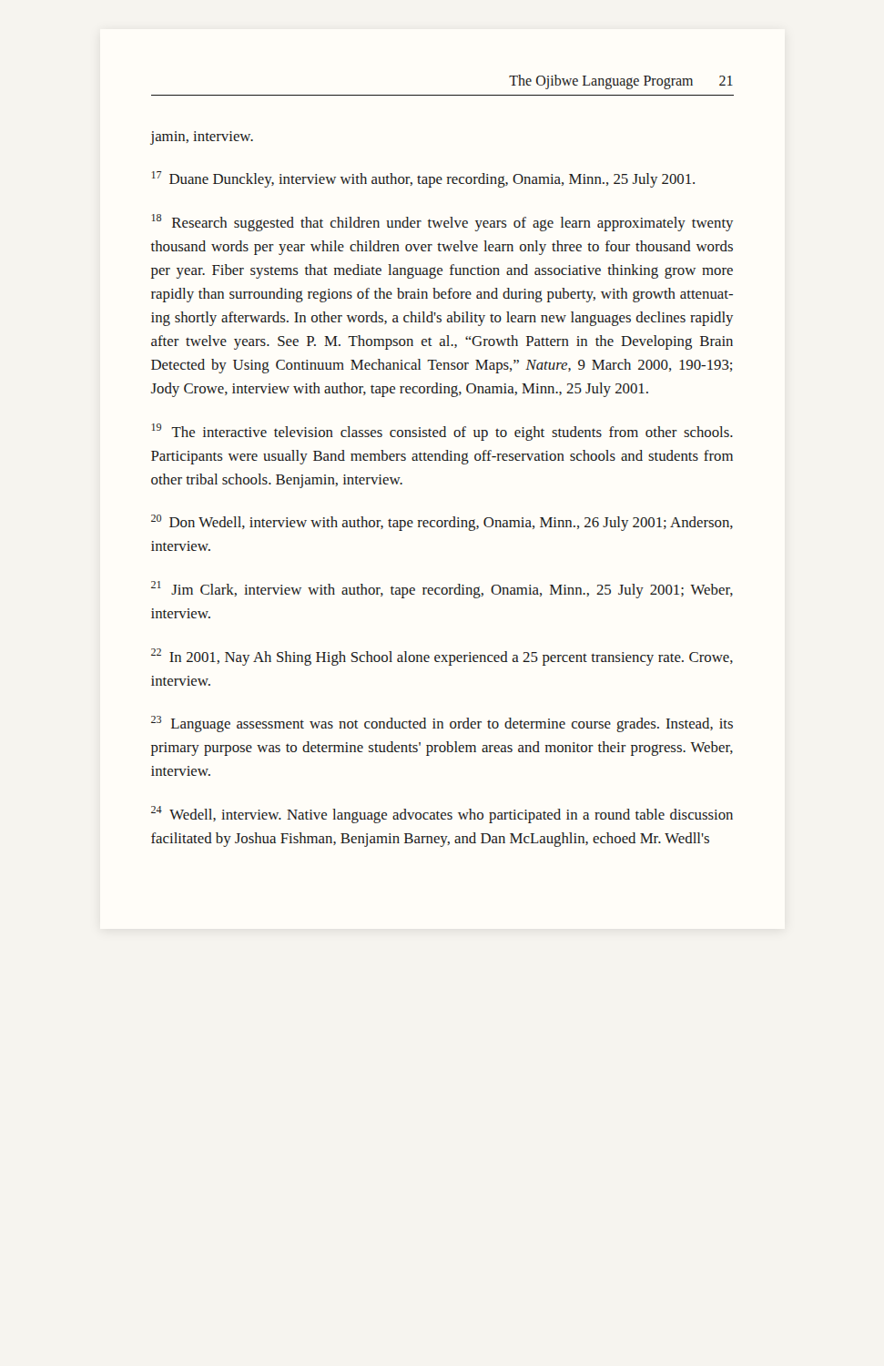The Ojibwe Language Program 21
jamin, interview.
17 Duane Dunckley, interview with author, tape recording, Onamia, Minn., 25 July 2001.
18 Research suggested that children under twelve years of age learn approximately twenty thousand words per year while children over twelve learn only three to four thousand words per year. Fiber systems that mediate language function and associative thinking grow more rapidly than surrounding regions of the brain before and during puberty, with growth attenuating shortly afterwards. In other words, a child's ability to learn new languages declines rapidly after twelve years. See P. M. Thompson et al., “Growth Pattern in the Developing Brain Detected by Using Continuum Mechanical Tensor Maps,” Nature, 9 March 2000, 190-193; Jody Crowe, interview with author, tape recording, Onamia, Minn., 25 July 2001.
19 The interactive television classes consisted of up to eight students from other schools. Participants were usually Band members attending off-reservation schools and students from other tribal schools. Benjamin, interview.
20 Don Wedell, interview with author, tape recording, Onamia, Minn., 26 July 2001; Anderson, interview.
21 Jim Clark, interview with author, tape recording, Onamia, Minn., 25 July 2001; Weber, interview.
22 In 2001, Nay Ah Shing High School alone experienced a 25 percent transiency rate. Crowe, interview.
23 Language assessment was not conducted in order to determine course grades. Instead, its primary purpose was to determine students' problem areas and monitor their progress. Weber, interview.
24 Wedell, interview. Native language advocates who participated in a round table discussion facilitated by Joshua Fishman, Benjamin Barney, and Dan McLaughlin, echoed Mr. Wedll's